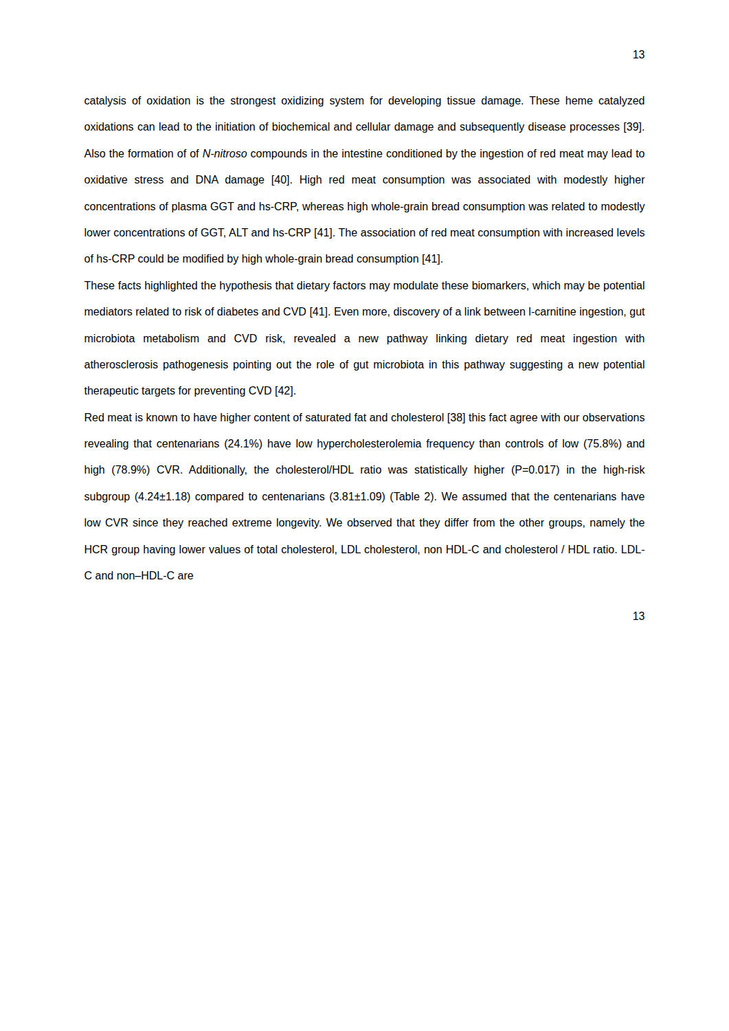13
catalysis of oxidation is the strongest oxidizing system for developing tissue damage. These heme catalyzed oxidations can lead to the initiation of biochemical and cellular damage and subsequently disease processes [39]. Also the formation of of N-nitroso compounds in the intestine conditioned by the ingestion of red meat may lead to oxidative stress and DNA damage [40]. High red meat consumption was associated with modestly higher concentrations of plasma GGT and hs-CRP, whereas high whole-grain bread consumption was related to modestly lower concentrations of GGT, ALT and hs-CRP [41]. The association of red meat consumption with increased levels of hs-CRP could be modified by high whole-grain bread consumption [41].
These facts highlighted the hypothesis that dietary factors may modulate these biomarkers, which may be potential mediators related to risk of diabetes and CVD [41]. Even more, discovery of a link between l-carnitine ingestion, gut microbiota metabolism and CVD risk, revealed a new pathway linking dietary red meat ingestion with atherosclerosis pathogenesis pointing out the role of gut microbiota in this pathway suggesting a new potential therapeutic targets for preventing CVD [42].
Red meat is known to have higher content of saturated fat and cholesterol [38] this fact agree with our observations revealing that centenarians (24.1%) have low hypercholesterolemia frequency than controls of low (75.8%) and high (78.9%) CVR. Additionally, the cholesterol/HDL ratio was statistically higher (P=0.017) in the high-risk subgroup (4.24±1.18) compared to centenarians (3.81±1.09) (Table 2). We assumed that the centenarians have low CVR since they reached extreme longevity. We observed that they differ from the other groups, namely the HCR group having lower values of total cholesterol, LDL cholesterol, non HDL-C and cholesterol / HDL ratio. LDL-C and non–HDL-C are
13